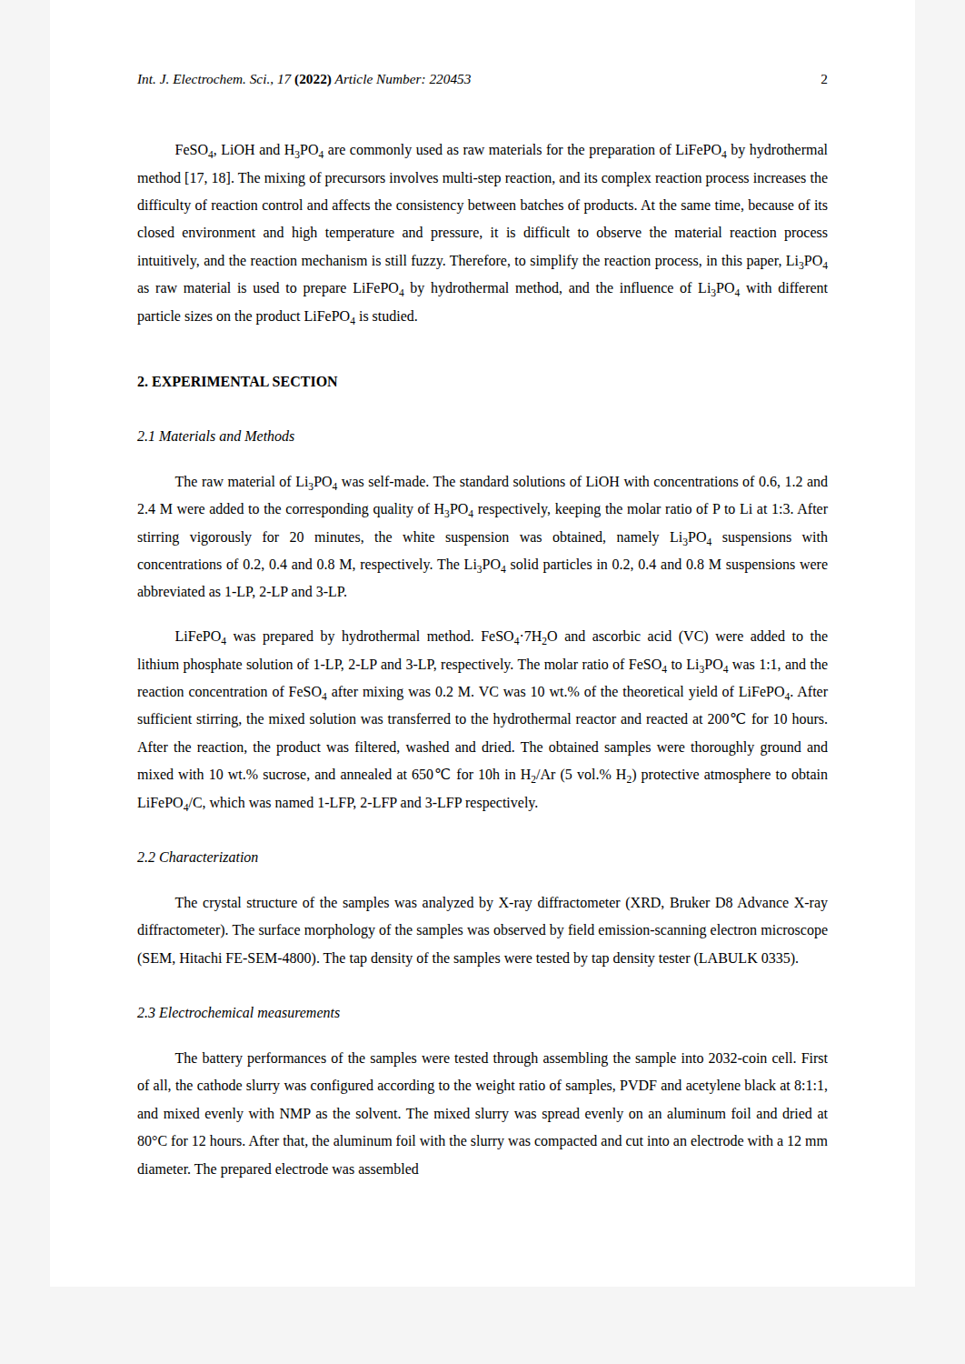Int. J. Electrochem. Sci., 17 (2022) Article Number: 220453 2
FeSO4, LiOH and H3PO4 are commonly used as raw materials for the preparation of LiFePO4 by hydrothermal method [17, 18]. The mixing of precursors involves multi-step reaction, and its complex reaction process increases the difficulty of reaction control and affects the consistency between batches of products. At the same time, because of its closed environment and high temperature and pressure, it is difficult to observe the material reaction process intuitively, and the reaction mechanism is still fuzzy. Therefore, to simplify the reaction process, in this paper, Li3PO4 as raw material is used to prepare LiFePO4 by hydrothermal method, and the influence of Li3PO4 with different particle sizes on the product LiFePO4 is studied.
2. EXPERIMENTAL SECTION
2.1 Materials and Methods
The raw material of Li3PO4 was self-made. The standard solutions of LiOH with concentrations of 0.6, 1.2 and 2.4 M were added to the corresponding quality of H3PO4 respectively, keeping the molar ratio of P to Li at 1:3. After stirring vigorously for 20 minutes, the white suspension was obtained, namely Li3PO4 suspensions with concentrations of 0.2, 0.4 and 0.8 M, respectively. The Li3PO4 solid particles in 0.2, 0.4 and 0.8 M suspensions were abbreviated as 1-LP, 2-LP and 3-LP.
LiFePO4 was prepared by hydrothermal method. FeSO4·7H2O and ascorbic acid (VC) were added to the lithium phosphate solution of 1-LP, 2-LP and 3-LP, respectively. The molar ratio of FeSO4 to Li3PO4 was 1:1, and the reaction concentration of FeSO4 after mixing was 0.2 M. VC was 10 wt.% of the theoretical yield of LiFePO4. After sufficient stirring, the mixed solution was transferred to the hydrothermal reactor and reacted at 200℃ for 10 hours. After the reaction, the product was filtered, washed and dried. The obtained samples were thoroughly ground and mixed with 10 wt.% sucrose, and annealed at 650℃ for 10h in H2/Ar (5 vol.% H2) protective atmosphere to obtain LiFePO4/C, which was named 1-LFP, 2-LFP and 3-LFP respectively.
2.2 Characterization
The crystal structure of the samples was analyzed by X-ray diffractometer (XRD, Bruker D8 Advance X-ray diffractometer). The surface morphology of the samples was observed by field emission-scanning electron microscope (SEM, Hitachi FE-SEM-4800). The tap density of the samples were tested by tap density tester (LABULK 0335).
2.3 Electrochemical measurements
The battery performances of the samples were tested through assembling the sample into 2032-coin cell. First of all, the cathode slurry was configured according to the weight ratio of samples, PVDF and acetylene black at 8:1:1, and mixed evenly with NMP as the solvent. The mixed slurry was spread evenly on an aluminum foil and dried at 80°C for 12 hours. After that, the aluminum foil with the slurry was compacted and cut into an electrode with a 12 mm diameter. The prepared electrode was assembled